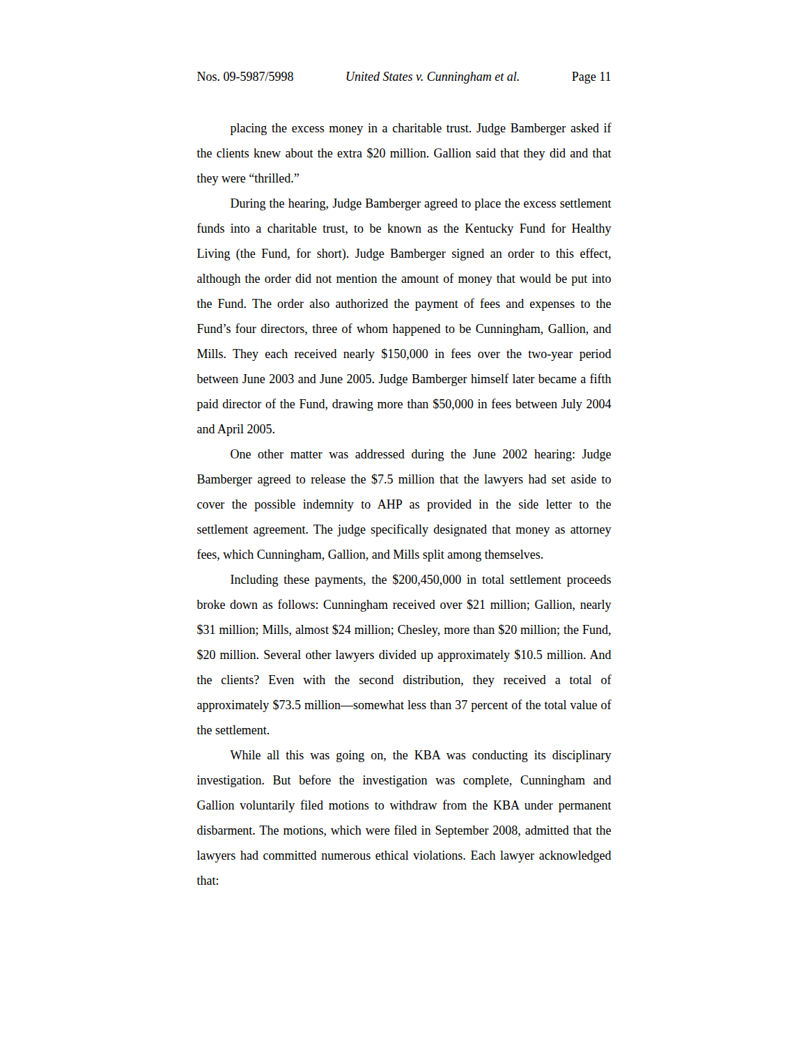Nos. 09-5987/5998 United States v. Cunningham et al. Page 11
placing the excess money in a charitable trust. Judge Bamberger asked if the clients knew about the extra $20 million. Gallion said that they did and that they were “thrilled.”
During the hearing, Judge Bamberger agreed to place the excess settlement funds into a charitable trust, to be known as the Kentucky Fund for Healthy Living (the Fund, for short). Judge Bamberger signed an order to this effect, although the order did not mention the amount of money that would be put into the Fund. The order also authorized the payment of fees and expenses to the Fund’s four directors, three of whom happened to be Cunningham, Gallion, and Mills. They each received nearly $150,000 in fees over the two-year period between June 2003 and June 2005. Judge Bamberger himself later became a fifth paid director of the Fund, drawing more than $50,000 in fees between July 2004 and April 2005.
One other matter was addressed during the June 2002 hearing: Judge Bamberger agreed to release the $7.5 million that the lawyers had set aside to cover the possible indemnity to AHP as provided in the side letter to the settlement agreement. The judge specifically designated that money as attorney fees, which Cunningham, Gallion, and Mills split among themselves.
Including these payments, the $200,450,000 in total settlement proceeds broke down as follows: Cunningham received over $21 million; Gallion, nearly $31 million; Mills, almost $24 million; Chesley, more than $20 million; the Fund, $20 million. Several other lawyers divided up approximately $10.5 million. And the clients? Even with the second distribution, they received a total of approximately $73.5 million—somewhat less than 37 percent of the total value of the settlement.
While all this was going on, the KBA was conducting its disciplinary investigation. But before the investigation was complete, Cunningham and Gallion voluntarily filed motions to withdraw from the KBA under permanent disbarment. The motions, which were filed in September 2008, admitted that the lawyers had committed numerous ethical violations. Each lawyer acknowledged that: